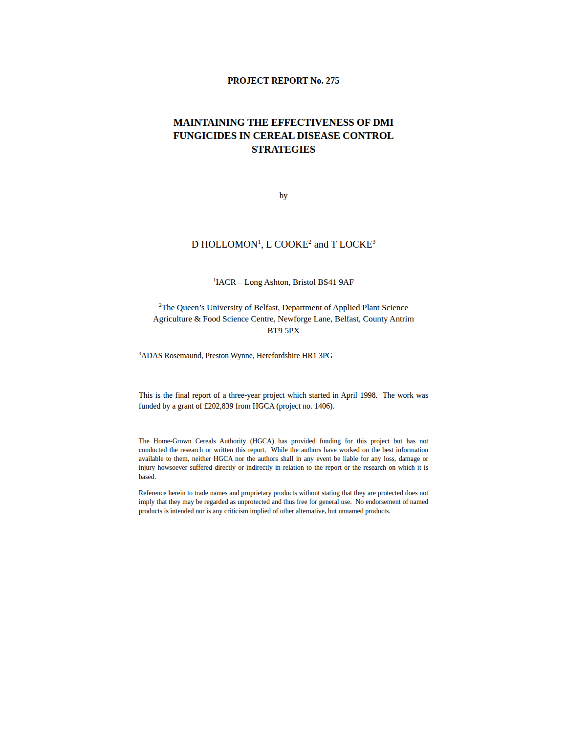PROJECT REPORT No. 275
Maintaining the effectiveness of DMI fungicides in cereal disease control strategies
by
D HOLLOMON1, L COOKE2 and T LOCKE3
1IACR – Long Ashton, Bristol BS41 9AF
2The Queen’s University of Belfast, Department of Applied Plant Science Agriculture & Food Science Centre, Newforge Lane, Belfast, County Antrim BT9 5PX
3ADAS Rosemaund, Preston Wynne, Herefordshire HR1 3PG
This is the final report of a three-year project which started in April 1998. The work was funded by a grant of £202,839 from HGCA (project no. 1406).
The Home-Grown Cereals Authority (HGCA) has provided funding for this project but has not conducted the research or written this report. While the authors have worked on the best information available to them, neither HGCA nor the authors shall in any event be liable for any loss, damage or injury howsoever suffered directly or indirectly in relation to the report or the research on which it is based.
Reference herein to trade names and proprietary products without stating that they are protected does not imply that they may be regarded as unprotected and thus free for general use. No endorsement of named products is intended nor is any criticism implied of other alternative, but unnamed products.